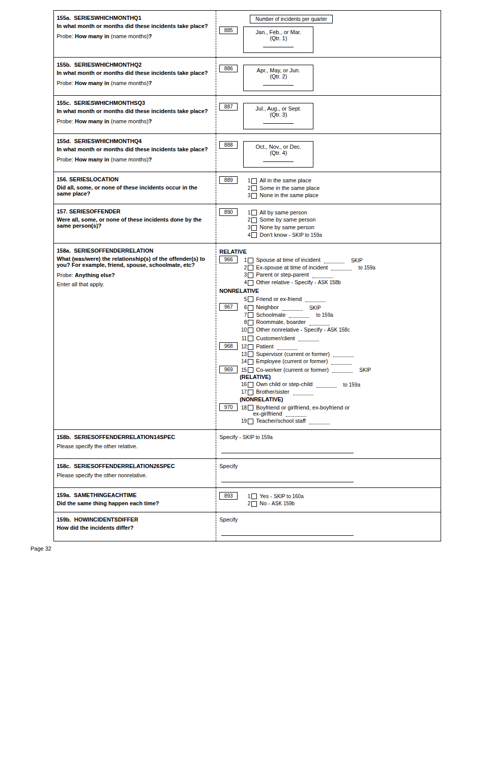| 155a. SERIESWHICHMONTHQ1 In what month or months did these incidents take place? Probe: How many in (name months) ? | Number of incidents per quarter 885 Jan., Feb., or Mar. (Qtr. 1) |
| 155b. SERIESWHICHMONTHQ2 In what month or months did these incidents take place? Probe: How many in (name months) ? | 886 Apr., May, or Jun. (Qtr. 2) |
| 155c. SERIESWHICHMONTHSQ3 In what month or months did these incidents take place? Probe: How many in (name months) ? | 887 Jul., Aug., or Sept. (Qtr. 3) |
| 155d. SERIESWHICHMONTHQ4 In what month or months did these incidents take place? Probe: How many in (name months) ? | 888 Oct., Nov., or Dec. (Qtr. 4) |
| 156. SERIESLOCATION Did all, some, or none of these incidents occur in the same place? | 889 1 All in the same place 2 Some in the same place 3 None in the same place |
| 157. SERIESOFFENDER Were all, some, or none of these incidents done by the same person(s)? | 890 1 All by same person 2 Some by same person 3 None by same person 4 Don't know - SKIP to 159a |
| 158a. SERIESOFFENDERRELATION What (was/were) the relationship(s) of the offender(s) to you? For example, friend, spouse, schoolmate, etc? Probe: Anything else? Enter all that apply. | RELATIVE 966 1 Spouse at time of incident SKIP 2 Ex-spouse at time of incident to 159a 3 Parent or step-parent 4 Other relative - Specify - ASK 158b NONRELATIVE 5 Friend or ex-friend 967 6 Neighbor SKIP 7 Schoolmate to 159a 8 Roommate, boarder 10 Other nonrelative - Specify - ASK 158c 11 Customer/client 968 12 Patient 13 Supervisor (current or former) 14 Employee (current or former) 969 15 Co-worker (current or former) SKIP (RELATIVE) 16 Own child or step-child to 159a 17 Brother/sister (NONRELATIVE) 970 18 Boyfriend or girlfriend, ex-boyfriend or ex-girlfriend 19 Teacher/school staff |
| 158b. SERIESOFFENDERRELATION14SPEC Please specify the other relative. | Specify - SKIP to 159a |
| 158c. SERIESOFFENDERRELATION26SPEC Please specify the other nonrelative. | Specify |
| 159a. SAMETHINGEACHTIME Did the same thing happen each time? | 893 1 Yes - SKIP to 160a 2 No - ASK 159b |
| 159b. HOWINCIDENTSDIFFER How did the incidents differ? | Specify |
Page 32